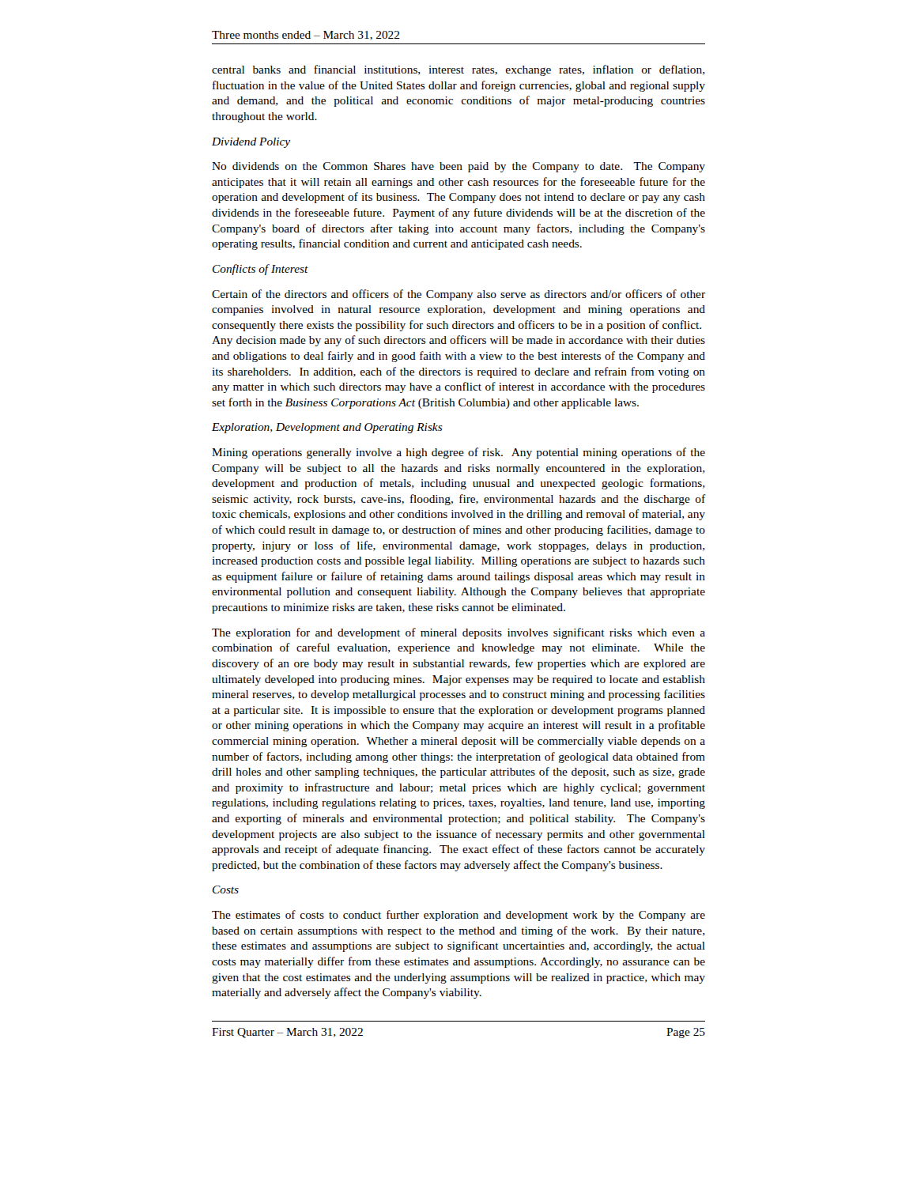Three months ended – March 31, 2022
central banks and financial institutions, interest rates, exchange rates, inflation or deflation, fluctuation in the value of the United States dollar and foreign currencies, global and regional supply and demand, and the political and economic conditions of major metal-producing countries throughout the world.
Dividend Policy
No dividends on the Common Shares have been paid by the Company to date. The Company anticipates that it will retain all earnings and other cash resources for the foreseeable future for the operation and development of its business. The Company does not intend to declare or pay any cash dividends in the foreseeable future. Payment of any future dividends will be at the discretion of the Company's board of directors after taking into account many factors, including the Company's operating results, financial condition and current and anticipated cash needs.
Conflicts of Interest
Certain of the directors and officers of the Company also serve as directors and/or officers of other companies involved in natural resource exploration, development and mining operations and consequently there exists the possibility for such directors and officers to be in a position of conflict. Any decision made by any of such directors and officers will be made in accordance with their duties and obligations to deal fairly and in good faith with a view to the best interests of the Company and its shareholders. In addition, each of the directors is required to declare and refrain from voting on any matter in which such directors may have a conflict of interest in accordance with the procedures set forth in the Business Corporations Act (British Columbia) and other applicable laws.
Exploration, Development and Operating Risks
Mining operations generally involve a high degree of risk. Any potential mining operations of the Company will be subject to all the hazards and risks normally encountered in the exploration, development and production of metals, including unusual and unexpected geologic formations, seismic activity, rock bursts, cave-ins, flooding, fire, environmental hazards and the discharge of toxic chemicals, explosions and other conditions involved in the drilling and removal of material, any of which could result in damage to, or destruction of mines and other producing facilities, damage to property, injury or loss of life, environmental damage, work stoppages, delays in production, increased production costs and possible legal liability. Milling operations are subject to hazards such as equipment failure or failure of retaining dams around tailings disposal areas which may result in environmental pollution and consequent liability. Although the Company believes that appropriate precautions to minimize risks are taken, these risks cannot be eliminated.
The exploration for and development of mineral deposits involves significant risks which even a combination of careful evaluation, experience and knowledge may not eliminate. While the discovery of an ore body may result in substantial rewards, few properties which are explored are ultimately developed into producing mines. Major expenses may be required to locate and establish mineral reserves, to develop metallurgical processes and to construct mining and processing facilities at a particular site. It is impossible to ensure that the exploration or development programs planned or other mining operations in which the Company may acquire an interest will result in a profitable commercial mining operation. Whether a mineral deposit will be commercially viable depends on a number of factors, including among other things: the interpretation of geological data obtained from drill holes and other sampling techniques, the particular attributes of the deposit, such as size, grade and proximity to infrastructure and labour; metal prices which are highly cyclical; government regulations, including regulations relating to prices, taxes, royalties, land tenure, land use, importing and exporting of minerals and environmental protection; and political stability. The Company's development projects are also subject to the issuance of necessary permits and other governmental approvals and receipt of adequate financing. The exact effect of these factors cannot be accurately predicted, but the combination of these factors may adversely affect the Company's business.
Costs
The estimates of costs to conduct further exploration and development work by the Company are based on certain assumptions with respect to the method and timing of the work. By their nature, these estimates and assumptions are subject to significant uncertainties and, accordingly, the actual costs may materially differ from these estimates and assumptions. Accordingly, no assurance can be given that the cost estimates and the underlying assumptions will be realized in practice, which may materially and adversely affect the Company's viability.
First Quarter – March 31, 2022 Page 25